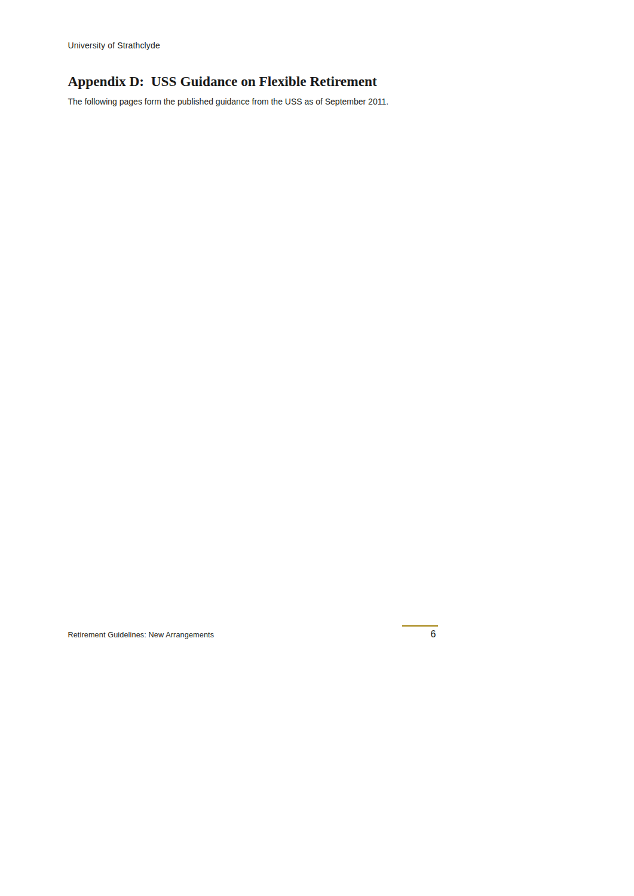University of Strathclyde
Appendix D: USS Guidance on Flexible Retirement
The following pages form the published guidance from the USS as of September 2011.
Retirement Guidelines: New Arrangements
6